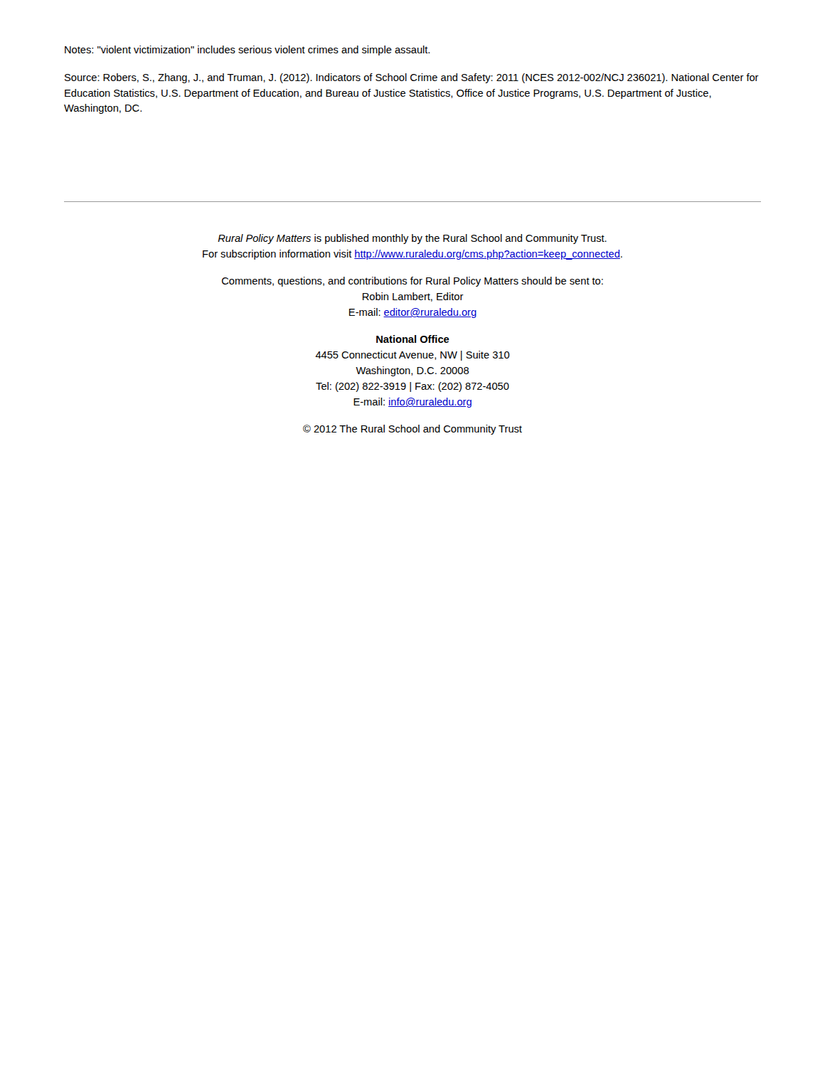Notes: "violent victimization" includes serious violent crimes and simple assault.
Source: Robers, S., Zhang, J., and Truman, J. (2012). Indicators of School Crime and Safety: 2011 (NCES 2012-002/NCJ 236021). National Center for Education Statistics, U.S. Department of Education, and Bureau of Justice Statistics, Office of Justice Programs, U.S. Department of Justice, Washington, DC.
Rural Policy Matters is published monthly by the Rural School and Community Trust.
For subscription information visit http://www.ruraledu.org/cms.php?action=keep_connected.
Comments, questions, and contributions for Rural Policy Matters should be sent to:
Robin Lambert, Editor
E-mail: editor@ruraledu.org
National Office
4455 Connecticut Avenue, NW | Suite 310
Washington, D.C. 20008
Tel: (202) 822-3919 | Fax: (202) 872-4050
E-mail: info@ruraledu.org
© 2012 The Rural School and Community Trust